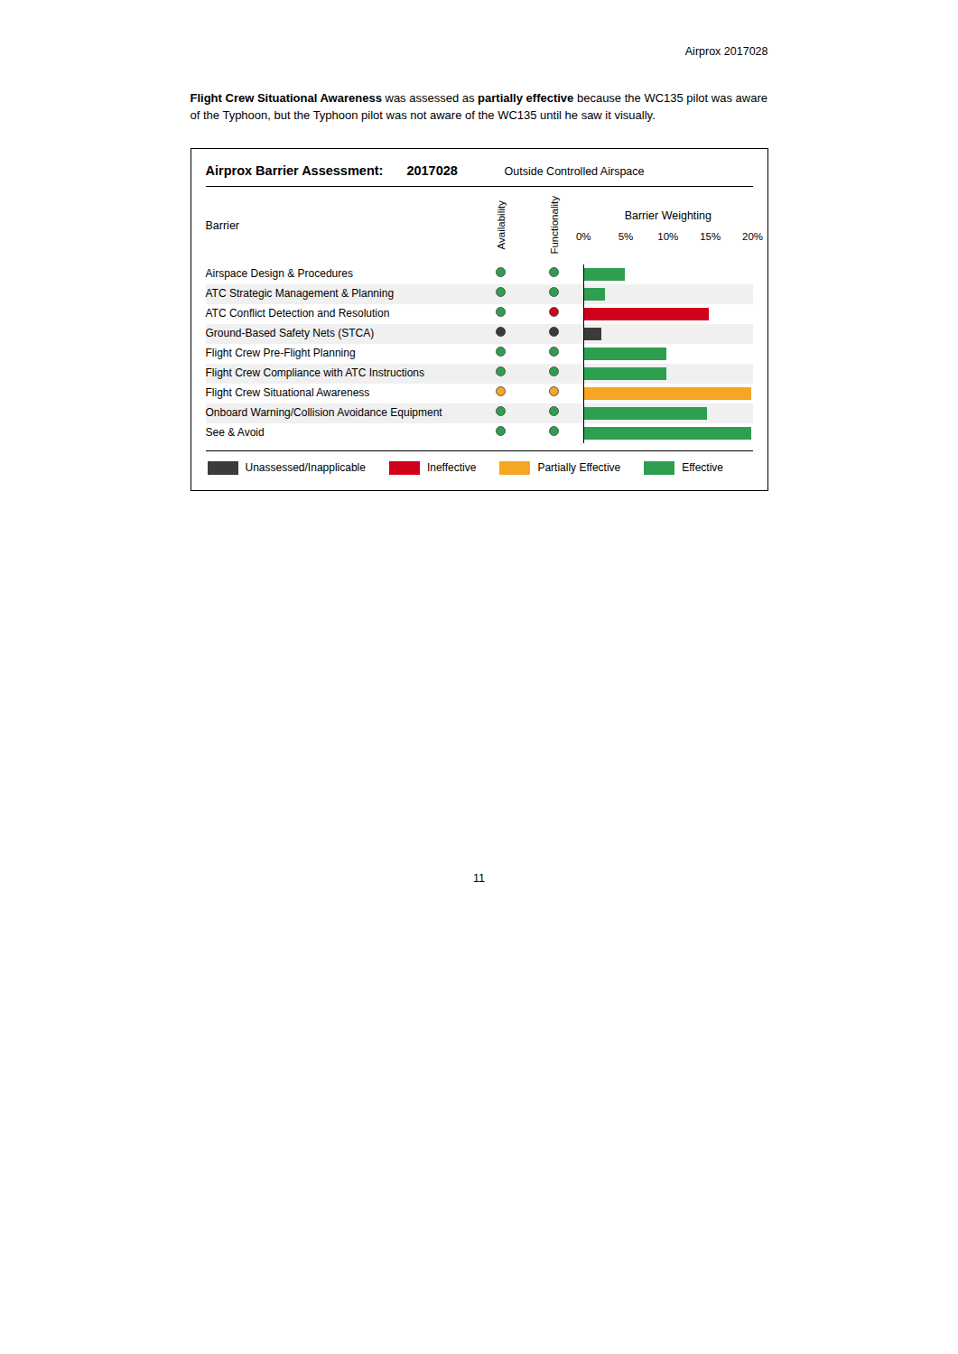Airprox 2017028
Flight Crew Situational Awareness was assessed as partially effective because the WC135 pilot was aware of the Typhoon, but the Typhoon pilot was not aware of the WC135 until he saw it visually.
Airprox Barrier Assessment: 2017028 Outside Controlled Airspace
| Barrier | Availability | Functionality | Barrier Weighting 0% 5% 10% 15% 20% |
| Airspace Design & Procedures | | | |
| ATC Strategic Management & Planning | | | |
| ATC Conflict Detection and Resolution | | | |
| Ground-Based Safety Nets (STCA) | | | |
| Flight Crew Pre-Flight Planning | | | |
| Flight Crew Compliance with ATC Instructions | | | |
| Flight Crew Situational Awareness | | | |
| Onboard Warning/Collision Avoidance Equipment | | | |
| See & Avoid | | | |
Unassessed/Inapplicable Ineffective Partially Effective Effective
11